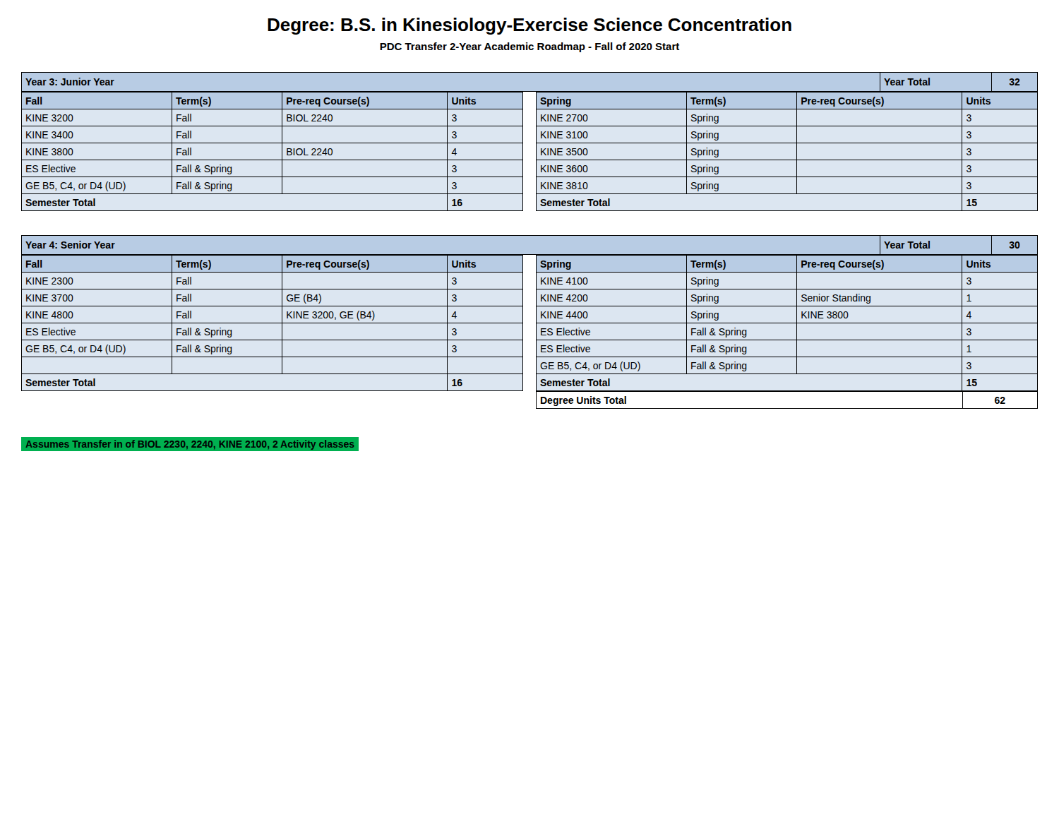Degree: B.S. in Kinesiology-Exercise Science Concentration
PDC Transfer 2-Year Academic Roadmap - Fall of 2020 Start
| Year 3: Junior Year | Year Total | 32 |
| Fall | Term(s) | Pre-req Course(s) | Units |
| --- | --- | --- | --- |
| KINE 3200 | Fall | BIOL 2240 | 3 |
| KINE 3400 | Fall | | 3 |
| KINE 3800 | Fall | BIOL 2240 | 4 |
| ES Elective | Fall & Spring | | 3 |
| GE B5, C4, or D4 (UD) | Fall & Spring | | 3 |
| Semester Total | 16 |
| Spring | Term(s) | Pre-req Course(s) | Units |
| --- | --- | --- | --- |
| KINE 2700 | Spring | | 3 |
| KINE 3100 | Spring | | 3 |
| KINE 3500 | Spring | | 3 |
| KINE 3600 | Spring | | 3 |
| KINE 3810 | Spring | | 3 |
| Semester Total | 15 |
| Year 4: Senior Year | Year Total | 30 |
| Fall | Term(s) | Pre-req Course(s) | Units |
| --- | --- | --- | --- |
| KINE 2300 | Fall | | 3 |
| KINE 3700 | Fall | GE (B4) | 3 |
| KINE 4800 | Fall | KINE 3200, GE (B4) | 4 |
| ES Elective | Fall & Spring | | 3 |
| GE B5, C4, or D4 (UD) | Fall & Spring | | 3 |
| Semester Total | 16 |
| Spring | Term(s) | Pre-req Course(s) | Units |
| --- | --- | --- | --- |
| KINE 4100 | Spring | | 3 |
| KINE 4200 | Spring | Senior Standing | 1 |
| KINE 4400 | Spring | KINE 3800 | 4 |
| ES Elective | Fall & Spring | | 3 |
| ES Elective | Fall & Spring | | 1 |
| GE B5, C4, or D4 (UD) | Fall & Spring | | 3 |
| Semester Total | 15 |
| Degree Units Total | 62 |
Assumes Transfer in of BIOL 2230, 2240, KINE 2100, 2 Activity classes